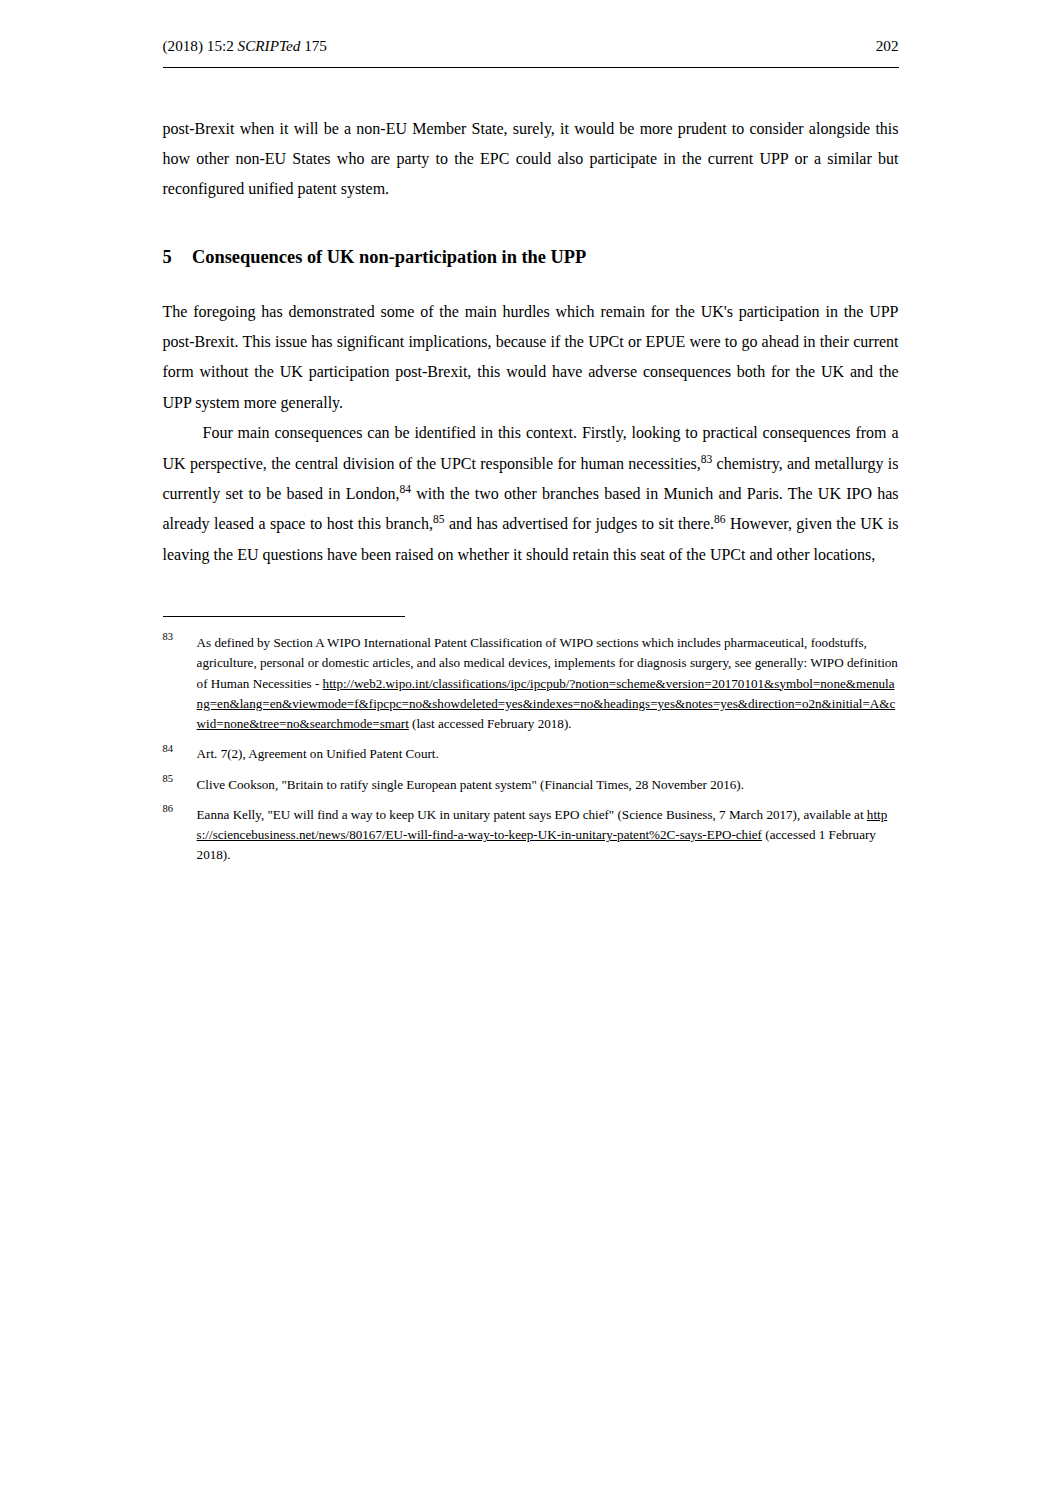(2018) 15:2 SCRIPTed 175 202
post-Brexit when it will be a non-EU Member State, surely, it would be more prudent to consider alongside this how other non-EU States who are party to the EPC could also participate in the current UPP or a similar but reconfigured unified patent system.
5 Consequences of UK non-participation in the UPP
The foregoing has demonstrated some of the main hurdles which remain for the UK's participation in the UPP post-Brexit. This issue has significant implications, because if the UPCt or EPUE were to go ahead in their current form without the UK participation post-Brexit, this would have adverse consequences both for the UK and the UPP system more generally.
Four main consequences can be identified in this context. Firstly, looking to practical consequences from a UK perspective, the central division of the UPCt responsible for human necessities,83 chemistry, and metallurgy is currently set to be based in London,84 with the two other branches based in Munich and Paris. The UK IPO has already leased a space to host this branch,85 and has advertised for judges to sit there.86 However, given the UK is leaving the EU questions have been raised on whether it should retain this seat of the UPCt and other locations,
As defined by Section A WIPO International Patent Classification of WIPO sections which includes pharmaceutical, foodstuffs, agriculture, personal or domestic articles, and also medical devices, implements for diagnosis surgery, see generally: WIPO definition of Human Necessities - http://web2.wipo.int/classifications/ipc/ipcpub/?notion=scheme&version=20170101&symbol=none&menulang=en&lang=en&viewmode=f&fipcpc=no&showdeleted=yes&indexes=no&headings=yes&notes=yes&direction=o2n&initial=A&cwid=none&tree=no&searchmode=smart (last accessed February 2018).
Art. 7(2), Agreement on Unified Patent Court.
Clive Cookson, "Britain to ratify single European patent system" (Financial Times, 28 November 2016).
Eanna Kelly, "EU will find a way to keep UK in unitary patent says EPO chief" (Science Business, 7 March 2017), available at https://sciencebusiness.net/news/80167/EU-will-find-a-way-to-keep-UK-in-unitary-patent%2C-says-EPO-chief (accessed 1 February 2018).